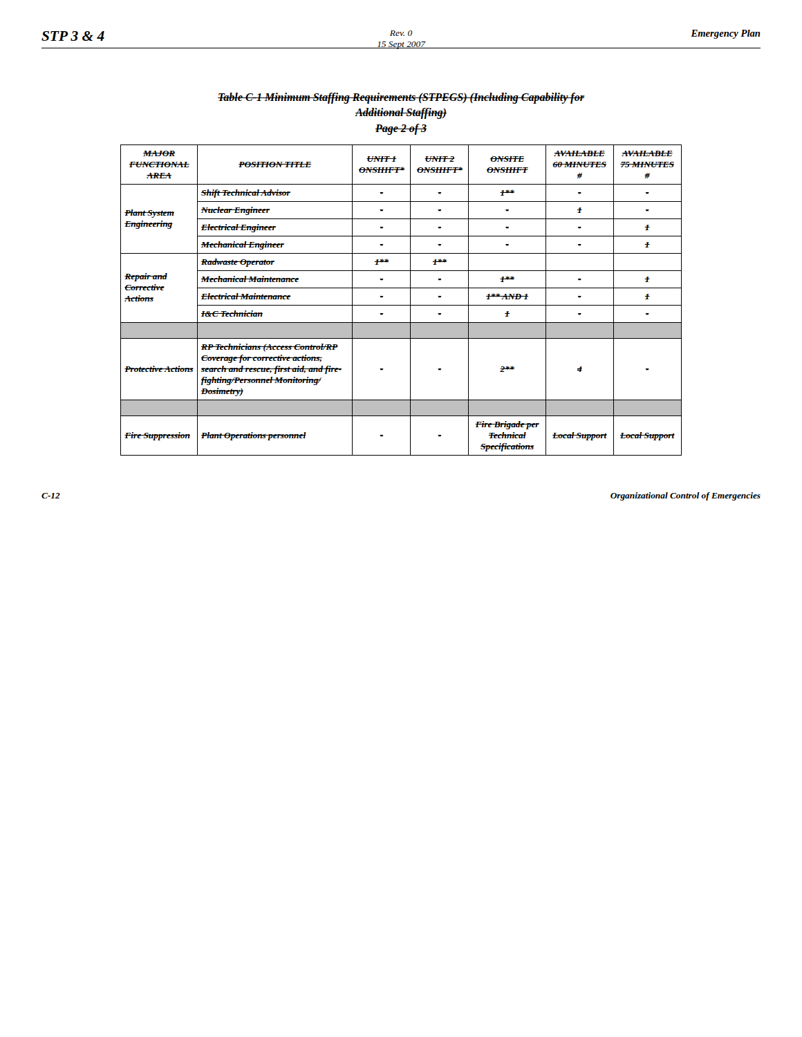STP 3 & 4
Rev. 0
15 Sept 2007
Emergency Plan
Table C-1 Minimum Staffing Requirements (STPEGS) (Including Capability for
Additional Staffing)
Page 2 of 3
| MAJOR FUNCTIONAL AREA | POSITION TITLE | UNIT 1 ONSHIFT* | UNIT 2 ONSHIFT* | ONSITE ONSHIFT | AVAILABLE 60 MINUTES # | AVAILABLE 75 MINUTES # |
| --- | --- | --- | --- | --- | --- | --- |
| Plant System Engineering | Shift Technical Advisor | - | - | 1** | - | - |
| Nuclear Engineer | - | - | - | 1 | - |
| Electrical Engineer | - | - | - | - | 1 |
| Mechanical Engineer | - | - | - | - | 1 |
| Repair and Corrective Actions | Radwaste Operator | 1** | 1** | | | |
| Mechanical Maintenance | - | - | 1** | - | 1 |
| Electrical Maintenance | - | - | 1** AND 1 | - | 1 |
| I&C Technician | - | - | 1 | - | - |
| Protective Actions | RP Technicians (Access Control/RP Coverage for corrective actions, search and rescue, first aid, and fire-fighting/Personnel Monitoring/ Dosimetry) | - | - | 2** | 4 | - |
| Fire Suppression | Plant Operations personnel | - | - | Fire Brigade per Technical Specifications | Local Support | Local Support |
C-12
Organizational Control of Emergencies